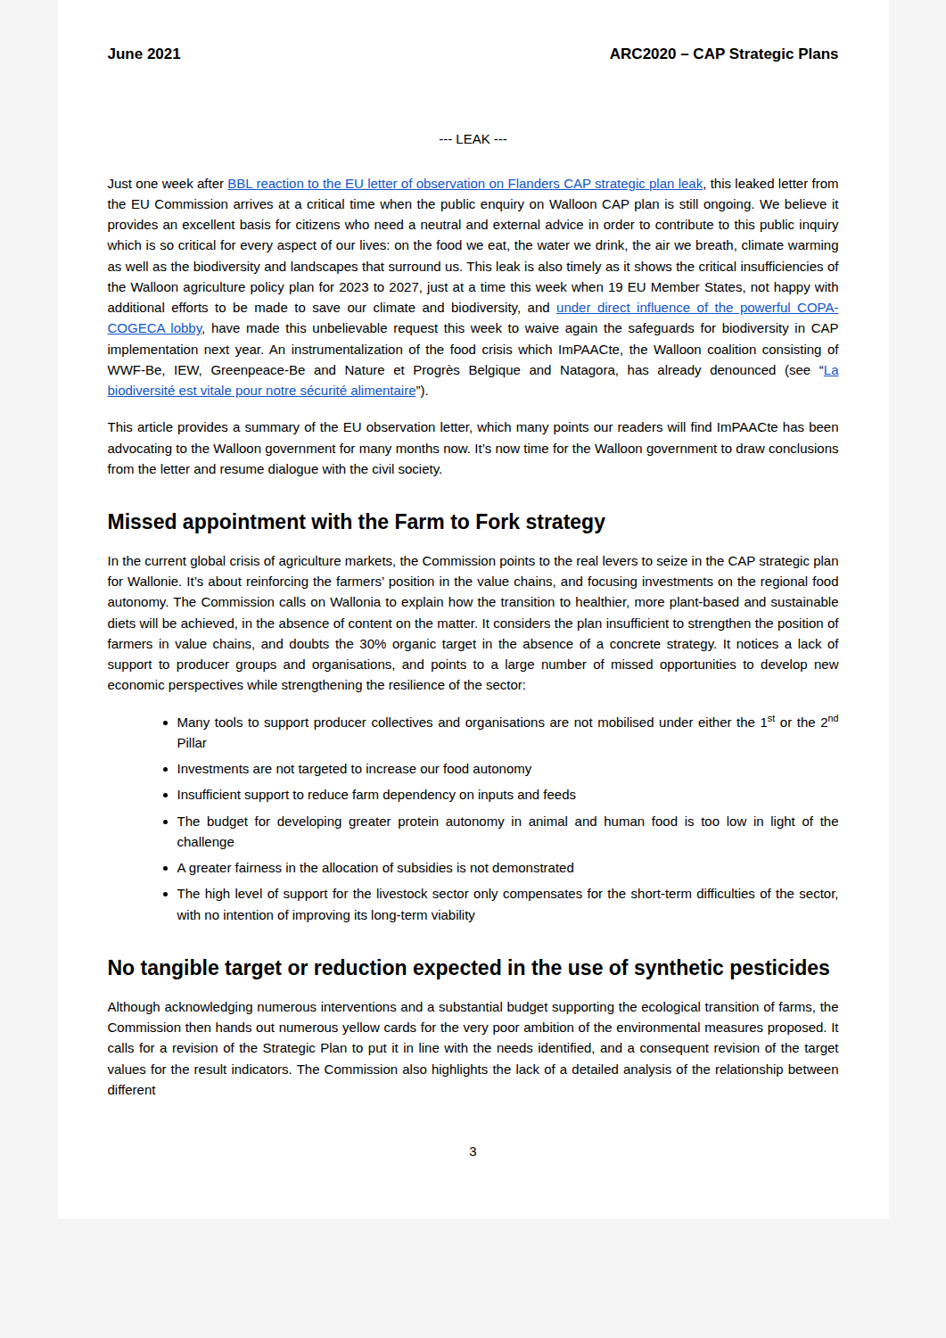June 2021
ARC2020 – CAP Strategic Plans
--- LEAK ---
Just one week after BBL reaction to the EU letter of observation on Flanders CAP strategic plan leak, this leaked letter from the EU Commission arrives at a critical time when the public enquiry on Walloon CAP plan is still ongoing. We believe it provides an excellent basis for citizens who need a neutral and external advice in order to contribute to this public inquiry which is so critical for every aspect of our lives: on the food we eat, the water we drink, the air we breath, climate warming as well as the biodiversity and landscapes that surround us. This leak is also timely as it shows the critical insufficiencies of the Walloon agriculture policy plan for 2023 to 2027, just at a time this week when 19 EU Member States, not happy with additional efforts to be made to save our climate and biodiversity, and under direct influence of the powerful COPA-COGECA lobby, have made this unbelievable request this week to waive again the safeguards for biodiversity in CAP implementation next year. An instrumentalization of the food crisis which ImPAACte, the Walloon coalition consisting of WWF-Be, IEW, Greenpeace-Be and Nature et Progrès Belgique and Natagora, has already denounced (see “La biodiversité est vitale pour notre sécurité alimentaire”).
This article provides a summary of the EU observation letter, which many points our readers will find ImPAACte has been advocating to the Walloon government for many months now. It’s now time for the Walloon government to draw conclusions from the letter and resume dialogue with the civil society.
Missed appointment with the Farm to Fork strategy
In the current global crisis of agriculture markets, the Commission points to the real levers to seize in the CAP strategic plan for Wallonie. It’s about reinforcing the farmers’ position in the value chains, and focusing investments on the regional food autonomy. The Commission calls on Wallonia to explain how the transition to healthier, more plant-based and sustainable diets will be achieved, in the absence of content on the matter. It considers the plan insufficient to strengthen the position of farmers in value chains, and doubts the 30% organic target in the absence of a concrete strategy. It notices a lack of support to producer groups and organisations, and points to a large number of missed opportunities to develop new economic perspectives while strengthening the resilience of the sector:
Many tools to support producer collectives and organisations are not mobilised under either the 1st or the 2nd Pillar
Investments are not targeted to increase our food autonomy
Insufficient support to reduce farm dependency on inputs and feeds
The budget for developing greater protein autonomy in animal and human food is too low in light of the challenge
A greater fairness in the allocation of subsidies is not demonstrated
The high level of support for the livestock sector only compensates for the short-term difficulties of the sector, with no intention of improving its long-term viability
No tangible target or reduction expected in the use of synthetic pesticides
Although acknowledging numerous interventions and a substantial budget supporting the ecological transition of farms, the Commission then hands out numerous yellow cards for the very poor ambition of the environmental measures proposed. It calls for a revision of the Strategic Plan to put it in line with the needs identified, and a consequent revision of the target values for the result indicators. The Commission also highlights the lack of a detailed analysis of the relationship between different
3